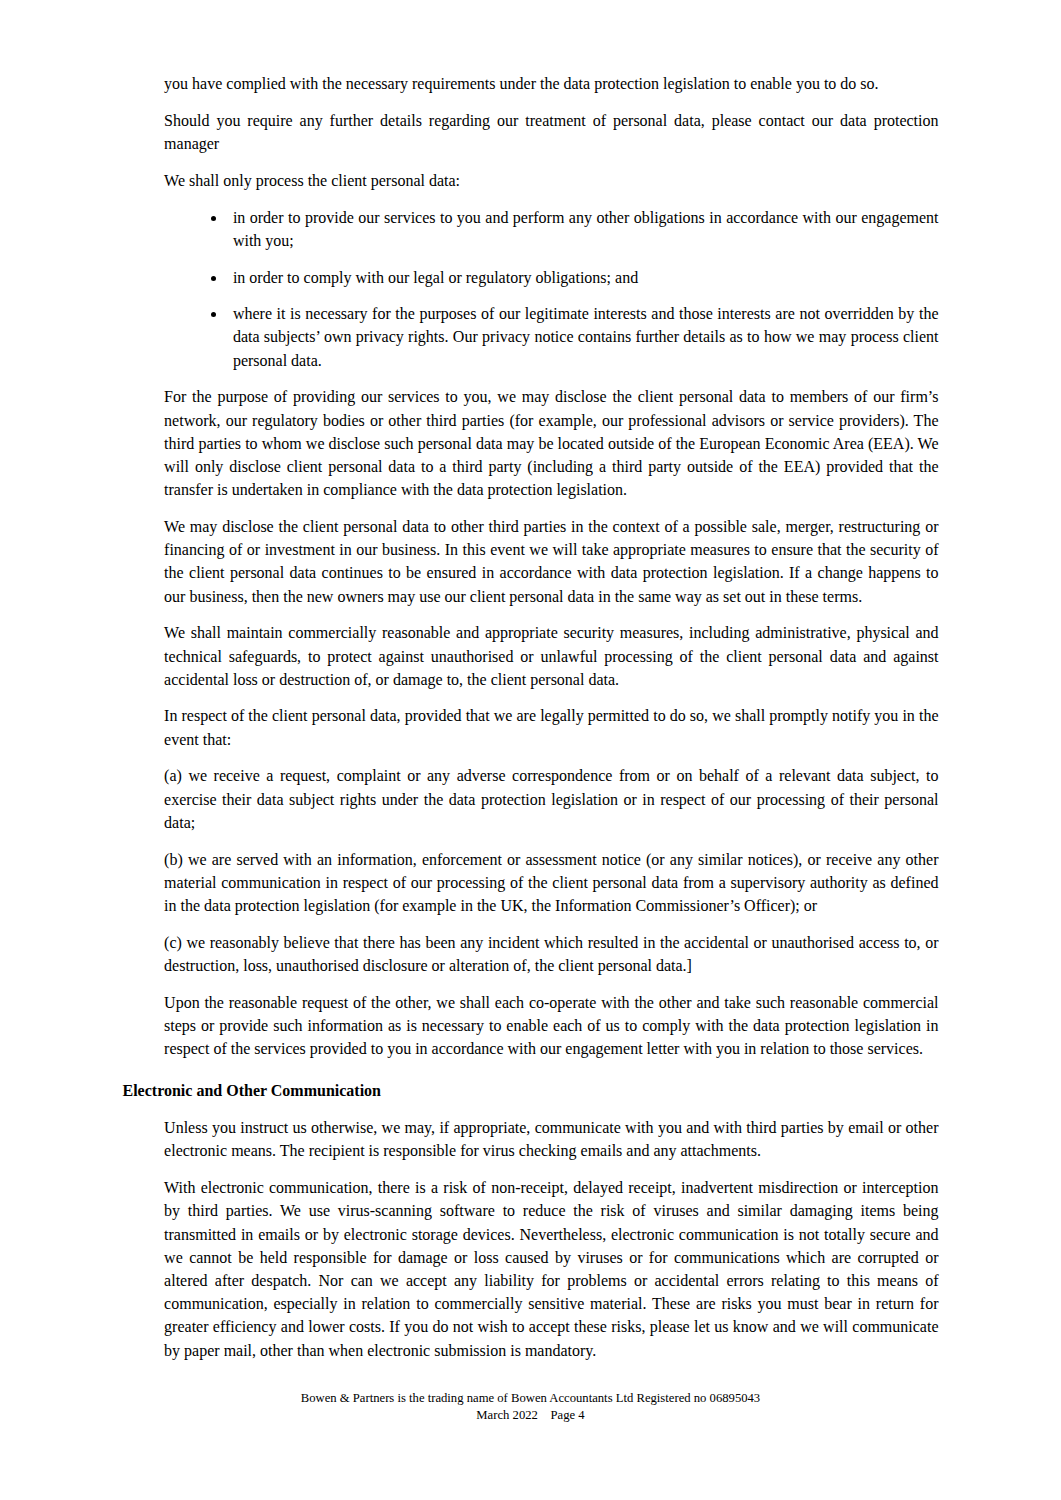you have complied with the necessary requirements under the data protection legislation to enable you to do so.
Should you require any further details regarding our treatment of personal data, please contact our data protection manager
We shall only process the client personal data:
in order to provide our services to you and perform any other obligations in accordance with our engagement with you;
in order to comply with our legal or regulatory obligations; and
where it is necessary for the purposes of our legitimate interests and those interests are not overridden by the data subjects’ own privacy rights. Our privacy notice contains further details as to how we may process client personal data.
For the purpose of providing our services to you, we may disclose the client personal data to members of our firm’s network, our regulatory bodies or other third parties (for example, our professional advisors or service providers). The third parties to whom we disclose such personal data may be located outside of the European Economic Area (EEA). We will only disclose client personal data to a third party (including a third party outside of the EEA) provided that the transfer is undertaken in compliance with the data protection legislation.
We may disclose the client personal data to other third parties in the context of a possible sale, merger, restructuring or financing of or investment in our business. In this event we will take appropriate measures to ensure that the security of the client personal data continues to be ensured in accordance with data protection legislation. If a change happens to our business, then the new owners may use our client personal data in the same way as set out in these terms.
We shall maintain commercially reasonable and appropriate security measures, including administrative, physical and technical safeguards, to protect against unauthorised or unlawful processing of the client personal data and against accidental loss or destruction of, or damage to, the client personal data.
In respect of the client personal data, provided that we are legally permitted to do so, we shall promptly notify you in the event that:
(a) we receive a request, complaint or any adverse correspondence from or on behalf of a relevant data subject, to exercise their data subject rights under the data protection legislation or in respect of our processing of their personal data;
(b) we are served with an information, enforcement or assessment notice (or any similar notices), or receive any other material communication in respect of our processing of the client personal data from a supervisory authority as defined in the data protection legislation (for example in the UK, the Information Commissioner’s Officer); or
(c) we reasonably believe that there has been any incident which resulted in the accidental or unauthorised access to, or destruction, loss, unauthorised disclosure or alteration of, the client personal data.]
Upon the reasonable request of the other, we shall each co-operate with the other and take such reasonable commercial steps or provide such information as is necessary to enable each of us to comply with the data protection legislation in respect of the services provided to you in accordance with our engagement letter with you in relation to those services.
Electronic and Other Communication
Unless you instruct us otherwise, we may, if appropriate, communicate with you and with third parties by email or other electronic means. The recipient is responsible for virus checking emails and any attachments.
With electronic communication, there is a risk of non-receipt, delayed receipt, inadvertent misdirection or interception by third parties. We use virus-scanning software to reduce the risk of viruses and similar damaging items being transmitted in emails or by electronic storage devices. Nevertheless, electronic communication is not totally secure and we cannot be held responsible for damage or loss caused by viruses or for communications which are corrupted or altered after despatch. Nor can we accept any liability for problems or accidental errors relating to this means of communication, especially in relation to commercially sensitive material. These are risks you must bear in return for greater efficiency and lower costs. If you do not wish to accept these risks, please let us know and we will communicate by paper mail, other than when electronic submission is mandatory.
Bowen & Partners is the trading name of Bowen Accountants Ltd Registered no 06895043 March 2022 Page 4